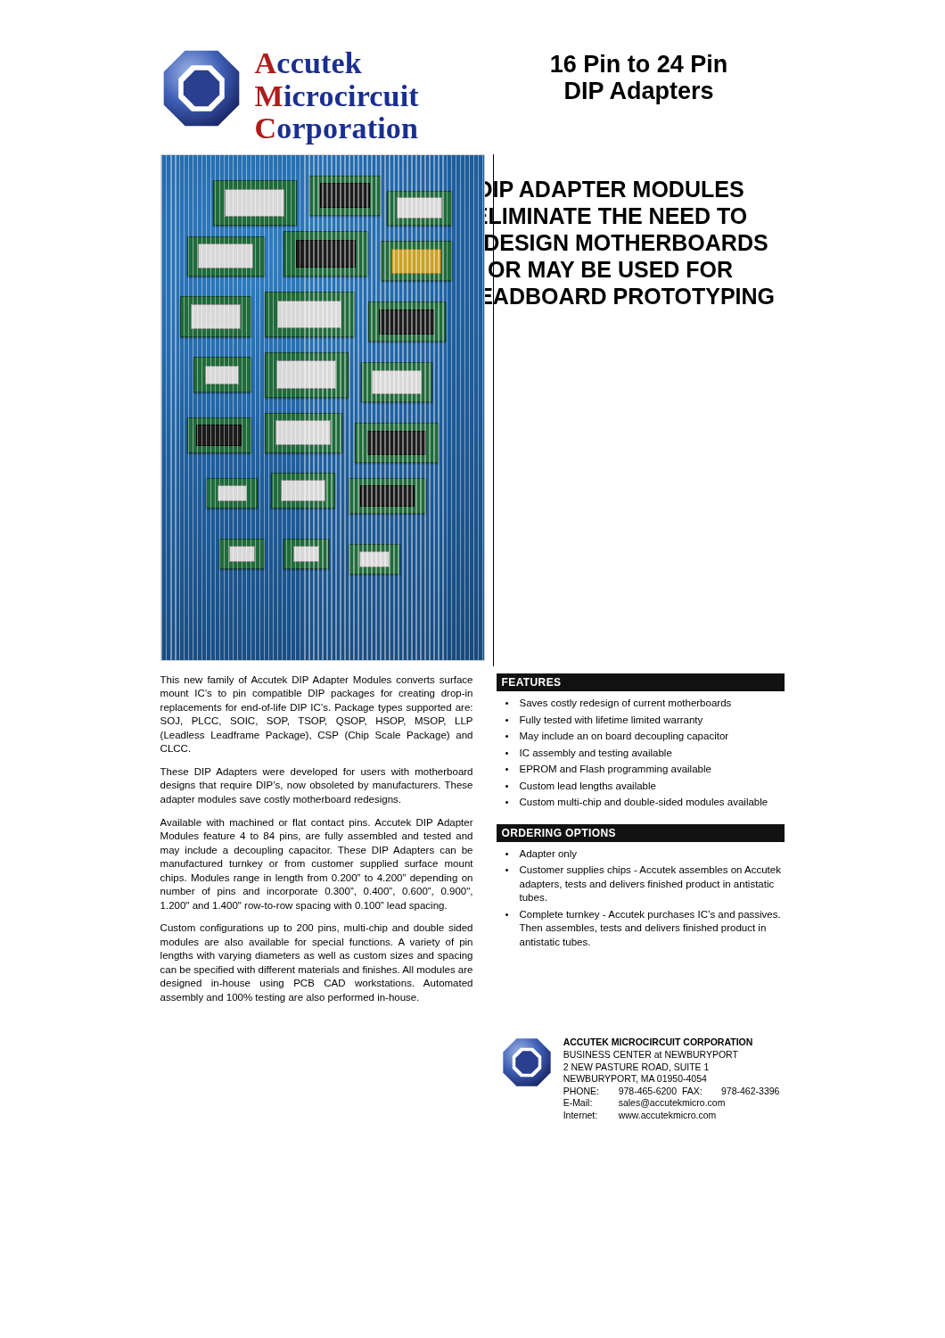Accutek
Microcircuit
Corporation
16 Pin to 24 Pin
DIP Adapters
DIP ADAPTER MODULES ELIMINATE THE NEED TO REDESIGN MOTHERBOARDS OR MAY BE USED FOR BREADBOARD PROTOTYPING
This new family of Accutek DIP Adapter Modules converts surface mount IC’s to pin compatible DIP packages for creating drop-in replacements for end-of-life DIP IC’s. Package types supported are: SOJ, PLCC, SOIC, SOP, TSOP, QSOP, HSOP, MSOP, LLP (Leadless Leadframe Package), CSP (Chip Scale Package) and CLCC.
These DIP Adapters were developed for users with motherboard designs that require DIP’s, now obsoleted by manufacturers. These adapter modules save costly motherboard redesigns.
Available with machined or flat contact pins. Accutek DIP Adapter Modules feature 4 to 84 pins, are fully assembled and tested and may include a decoupling capacitor. These DIP Adapters can be manufactured turnkey or from customer supplied surface mount chips. Modules range in length from 0.200” to 4.200” depending on number of pins and incorporate 0.300”, 0.400”, 0.600”, 0.900", 1.200" and 1.400" row-to-row spacing with 0.100” lead spacing.
Custom configurations up to 200 pins, multi-chip and double sided modules are also available for special functions. A variety of pin lengths with varying diameters as well as custom sizes and spacing can be specified with different materials and finishes. All modules are designed in-house using PCB CAD workstations. Automated assembly and 100% testing are also performed in-house.
FEATURES
Saves costly redesign of current motherboards
Fully tested with lifetime limited warranty
May include an on board decoupling capacitor
IC assembly and testing available
EPROM and Flash programming available
Custom lead lengths available
Custom multi-chip and double-sided modules available
ORDERING OPTIONS
Adapter only
Customer supplies chips - Accutek assembles on Accutek adapters, tests and delivers finished product in antistatic tubes.
Complete turnkey - Accutek purchases IC’s and passives. Then assembles, tests and delivers finished product in antistatic tubes.
ACCUTEK MICROCIRCUIT CORPORATION
BUSINESS CENTER at NEWBURYPORT
2 NEW PASTURE ROAD, SUITE 1
NEWBURYPORT, MA 01950-4054
| PHONE: | 978-465-6200 | FAX: | 978-462-3396 |
| E-Mail: | sales@accutekmicro.com |
| Internet: | www.accutekmicro.com |